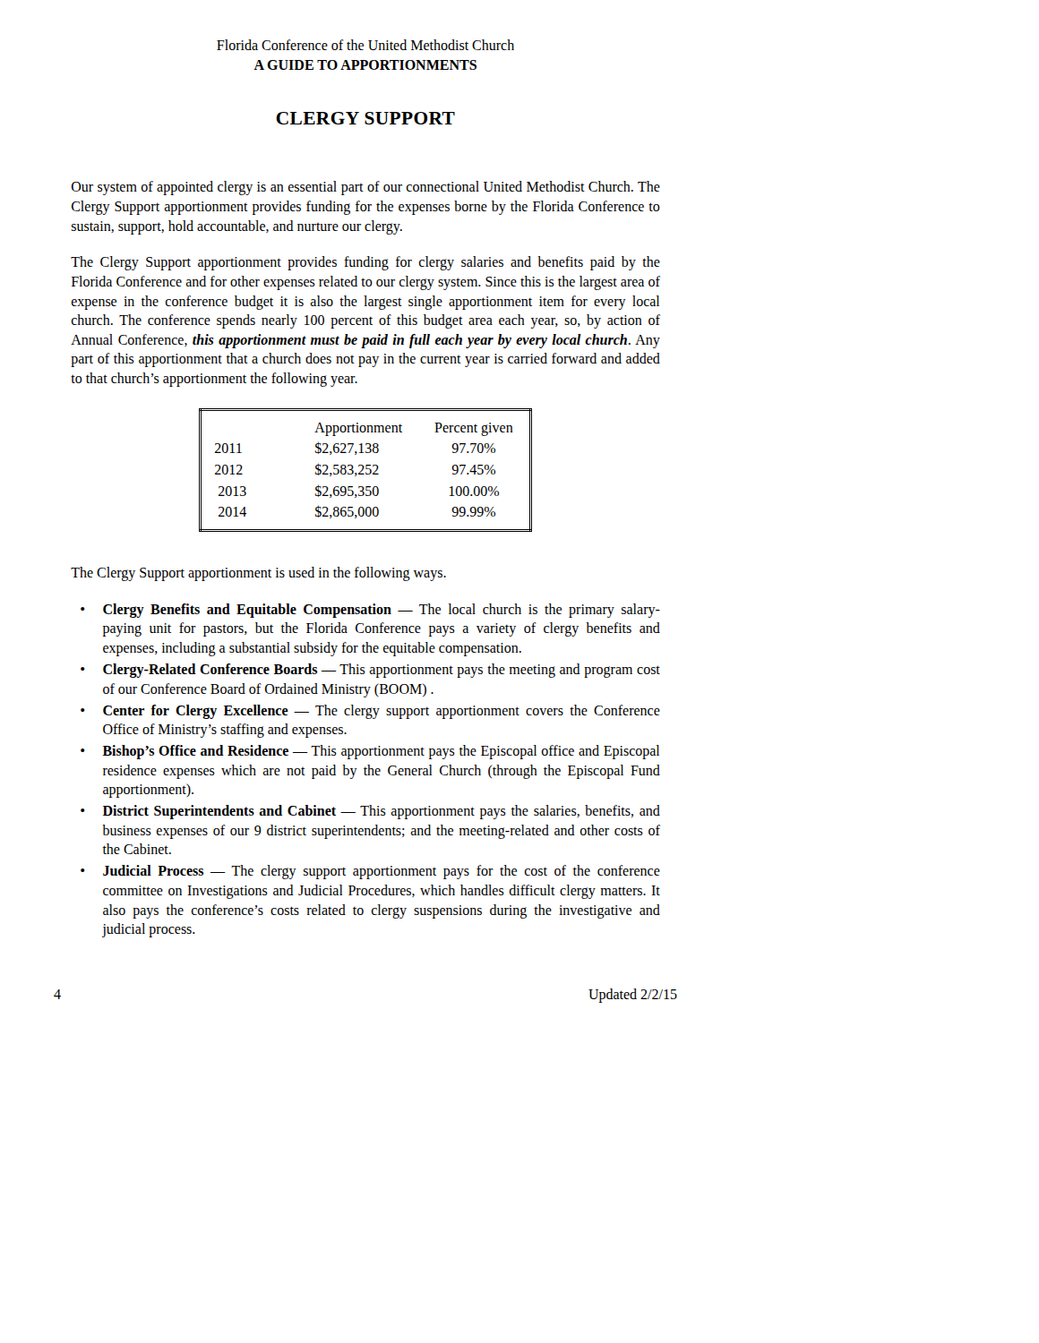Florida Conference of the United Methodist Church
A GUIDE TO APPORTIONMENTS
CLERGY SUPPORT
Our system of appointed clergy is an essential part of our connectional United Methodist Church. The Clergy Support apportionment provides funding for the expenses borne by the Florida Conference to sustain, support, hold accountable, and nurture our clergy.
The Clergy Support apportionment provides funding for clergy salaries and benefits paid by the Florida Conference and for other expenses related to our clergy system. Since this is the largest area of expense in the conference budget it is also the largest single apportionment item for every local church. The conference spends nearly 100 percent of this budget area each year, so, by action of Annual Conference, this apportionment must be paid in full each year by every local church. Any part of this apportionment that a church does not pay in the current year is carried forward and added to that church’s apportionment the following year.
| | Apportionment | Percent given |
| --- | --- | --- |
| 2011 | $2,627,138 | 97.70% |
| 2012 | $2,583,252 | 97.45% |
| 2013 | $2,695,350 | 100.00% |
| 2014 | $2,865,000 | 99.99% |
The Clergy Support apportionment is used in the following ways.
Clergy Benefits and Equitable Compensation — The local church is the primary salary-paying unit for pastors, but the Florida Conference pays a variety of clergy benefits and expenses, including a substantial subsidy for the equitable compensation.
Clergy-Related Conference Boards — This apportionment pays the meeting and program cost of our Conference Board of Ordained Ministry (BOOM) .
Center for Clergy Excellence — The clergy support apportionment covers the Conference Office of Ministry’s staffing and expenses.
Bishop’s Office and Residence — This apportionment pays the Episcopal office and Episcopal residence expenses which are not paid by the General Church (through the Episcopal Fund apportionment).
District Superintendents and Cabinet — This apportionment pays the salaries, benefits, and business expenses of our 9 district superintendents; and the meeting-related and other costs of the Cabinet.
Judicial Process — The clergy support apportionment pays for the cost of the conference committee on Investigations and Judicial Procedures, which handles difficult clergy matters. It also pays the conference’s costs related to clergy suspensions during the investigative and judicial process.
4
Updated 2/2/15